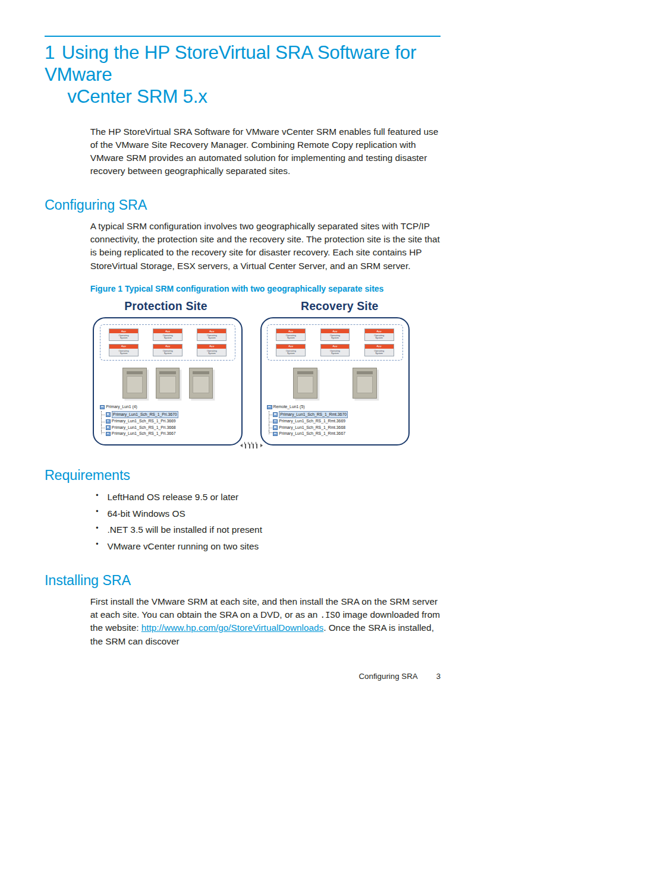1 Using the HP StoreVirtual SRA Software for VMwarevCenter SRM 5.x
The HP StoreVirtual SRA Software for VMware vCenter SRM enables full featured use of the VMware Site Recovery Manager. Combining Remote Copy replication with VMware SRM provides an automated solution for implementing and testing disaster recovery between geographically separated sites.
Configuring SRA
A typical SRM configuration involves two geographically separated sites with TCP/IP connectivity, the protection site and the recovery site. The protection site is the site that is being replicated to the recovery site for disaster recovery. Each site contains HP StoreVirtual Storage, ESX servers, a Virtual Center Server, and an SRM server.
Figure 1 Typical SRM configuration with two geographically separate sites
Protection Site Recovery Site
App
Operating
System
App
Operating
System
App
Operating
System
App
Operating
System
App
Operating
System
App
Operating
System
Primary_Lun1 (4)
Primary_Lun1_Sch_RS_1_Pri.3670
Primary_Lun1_Sch_RS_1_Pri.3669
Primary_Lun1_Sch_RS_1_Pri.3668
Primary_Lun1_Sch_RS_1_Pri.3667
App
Operating
System
App
Operating
System
App
Operating
System
App
Operating
System
App
Operating
System
App
Operating
System
Remote_Lun1 (5)
Primary_Lun1_Sch_RS_1_Rmt.3670
Primary_Lun1_Sch_RS_1_Rmt.3669
Primary_Lun1_Sch_RS_1_Rmt.3668
Primary_Lun1_Sch_RS_1_Rmt.3667
Requirements
LeftHand OS release 9.5 or later
64-bit Windows OS
.NET 3.5 will be installed if not present
VMware vCenter running on two sites
Installing SRA
First install the VMware SRM at each site, and then install the SRA on the SRM server at each site. You can obtain the SRA on a DVD, or as an .ISO image downloaded from the website: http://www.hp.com/go/StoreVirtualDownloads. Once the SRA is installed, the SRM can discover
Configuring SRA 3